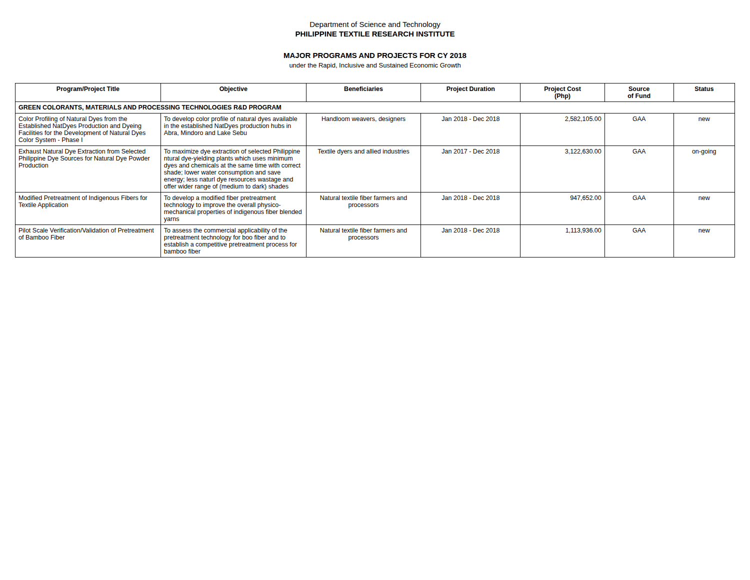Department of Science and Technology
PHILIPPINE TEXTILE RESEARCH INSTITUTE
MAJOR PROGRAMS AND PROJECTS FOR CY 2018
under the Rapid, Inclusive and Sustained Economic Growth
| Program/Project Title | Objective | Beneficiaries | Project Duration | Project Cost (Php) | Source of Fund | Status |
| --- | --- | --- | --- | --- | --- | --- |
| GREEN COLORANTS, MATERIALS AND PROCESSING TECHNOLOGIES R&D PROGRAM |
| Color Profiling of Natural Dyes from the Established NatDyes Production and Dyeing Facilities for the Development of Natural Dyes Color System - Phase I | To develop color profile of natural dyes available in the established NatDyes production hubs in Abra, Mindoro and Lake Sebu | Handloom weavers, designers | Jan 2018 - Dec 2018 | 2,582,105.00 | GAA | new |
| Exhaust Natural Dye Extraction from Selected Philippine Dye Sources for Natural Dye Powder Production | To maximize dye extraction of selected Philippine ntural dye-yielding plants which uses minimum dyes and chemicals at the same time with correct shade; lower water consumption and save energy; less naturl dye resources wastage and offer wider range of (medium to dark) shades | Textile dyers and allied industries | Jan 2017 - Dec 2018 | 3,122,630.00 | GAA | on-going |
| Modified Pretreatment of Indigenous Fibers for Textile Application | To develop a modified fiber pretreatment technology to improve the overall physico-mechanical properties of indigenous fiber blended yarns | Natural textile fiber farmers and processors | Jan 2018 - Dec 2018 | 947,652.00 | GAA | new |
| Pilot Scale Verification/Validation of Pretreatment of Bamboo Fiber | To assess the commercial applicability of the pretreatment technology for boo fiber and to establish a competitive pretreatment process for bamboo fiber | Natural textile fiber farmers and processors | Jan 2018 - Dec 2018 | 1,113,936.00 | GAA | new |